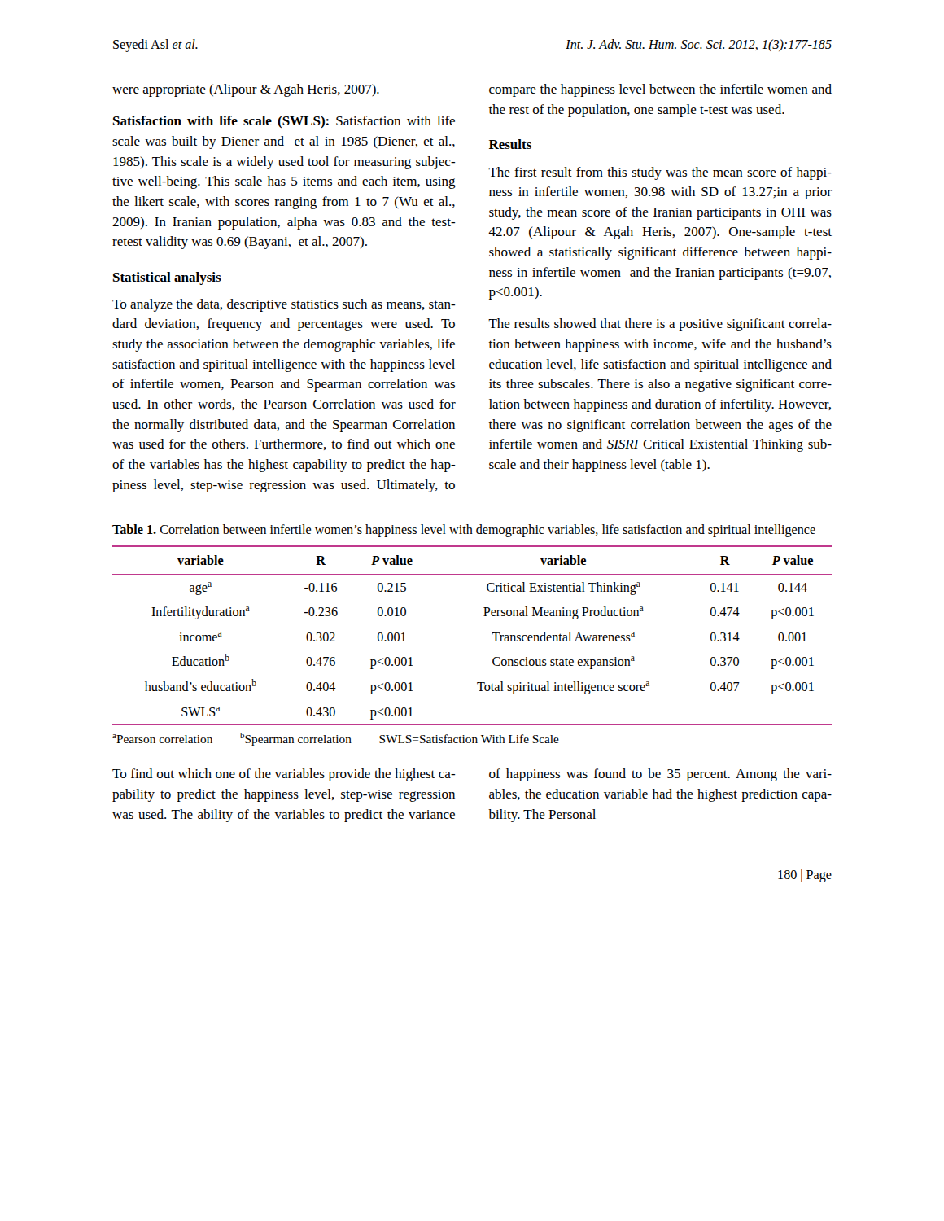Seyedi Asl et al.
Int. J. Adv. Stu. Hum. Soc. Sci. 2012, 1(3):177-185
were appropriate (Alipour & Agah Heris, 2007).
Satisfaction with life scale (SWLS): Satisfaction with life scale was built by Diener and et al in 1985 (Diener, et al., 1985). This scale is a widely used tool for measuring subjective well-being. This scale has 5 items and each item, using the likert scale, with scores ranging from 1 to 7 (Wu et al., 2009). In Iranian population, alpha was 0.83 and the test-retest validity was 0.69 (Bayani, et al., 2007).
Statistical analysis
To analyze the data, descriptive statistics such as means, standard deviation, frequency and percentages were used. To study the association between the demographic variables, life satisfaction and spiritual intelligence with the happiness level of infertile women, Pearson and Spearman correlation was used. In other words, the Pearson Correlation was used for the normally distributed data, and the Spearman Correlation was used for the others. Furthermore, to find out which one of the variables has the highest capability to predict the happiness level, step-wise regression was used. Ultimately, to compare the happiness level between the infertile women and the rest of the population, one sample t-test was used.
Results
The first result from this study was the mean score of happiness in infertile women, 30.98 with SD of 13.27;in a prior study, the mean score of the Iranian participants in OHI was 42.07 (Alipour & Agah Heris, 2007). One-sample t-test showed a statistically significant difference between happiness in infertile women and the Iranian participants (t=9.07, p<0.001).
The results showed that there is a positive significant correlation between happiness with income, wife and the husband’s education level, life satisfaction and spiritual intelligence and its three subscales. There is also a negative significant correlation between happiness and duration of infertility. However, there was no significant correlation between the ages of the infertile women and SISRI Critical Existential Thinking subscale and their happiness level (table 1).
Table 1. Correlation between infertile women’s happiness level with demographic variables, life satisfaction and spiritual intelligence
| variable | R | P value | variable | R | P value |
| --- | --- | --- | --- | --- | --- |
| age a | -0.116 | 0.215 | Critical Existential Thinking a | 0.141 | 0.144 |
| Infertilityduration a | -0.236 | 0.010 | Personal Meaning Production a | 0.474 | p<0.001 |
| income a | 0.302 | 0.001 | Transcendental Awareness a | 0.314 | 0.001 |
| Education b | 0.476 | p<0.001 | Conscious state expansion a | 0.370 | p<0.001 |
| husband’s education b | 0.404 | p<0.001 | Total spiritual intelligence score a | 0.407 | p<0.001 |
| SWLS a | 0.430 | p<0.001 | | | |
aPearson correlation bSpearman correlation SWLS=Satisfaction With Life Scale
To find out which one of the variables provide the highest capability to predict the happiness level, step-wise regression was used. The ability of the variables to predict the variance of happiness was found to be 35 percent. Among the variables, the education variable had the highest prediction capability. The Personal
180 | Page